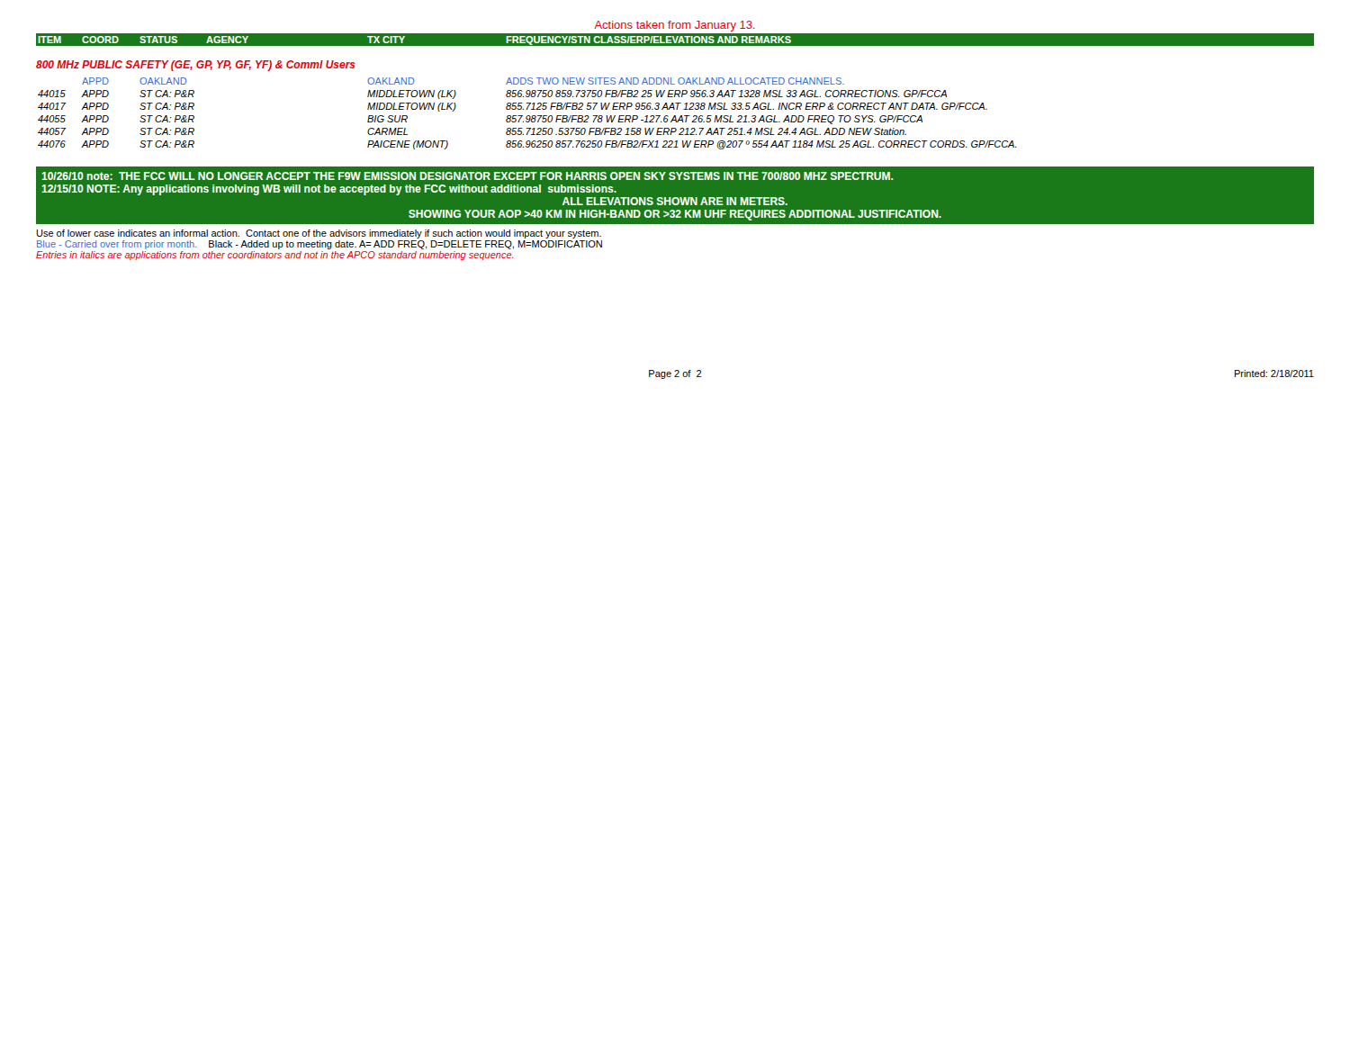Actions taken from January 13.
| ITEM | COORD | STATUS | AGENCY | TX CITY | FREQUENCY/STN CLASS/ERP/ELEVATIONS AND REMARKS |
800 MHz PUBLIC SAFETY (GE, GP, YP, GF, YF) & Comml Users
| | APPD | OAKLAND | | OAKLAND | ADDS TWO NEW SITES AND ADDNL OAKLAND ALLOCATED CHANNELS. |
| 44015 | APPD | ST CA: P&R | | MIDDLETOWN (LK) | 856.98750 859.73750 FB/FB2 25 W ERP 956.3 AAT 1328 MSL 33 AGL. CORRECTIONS. GP/FCCA |
| 44017 | APPD | ST CA: P&R | | MIDDLETOWN (LK) | 855.7125 FB/FB2 57 W ERP 956.3 AAT 1238 MSL 33.5 AGL. INCR ERP & CORRECT ANT DATA. GP/FCCA. |
| 44055 | APPD | ST CA: P&R | | BIG SUR | 857.98750 FB/FB2 78 W ERP -127.6 AAT 26.5 MSL 21.3 AGL. ADD FREQ TO SYS. GP/FCCA |
| 44057 | APPD | ST CA: P&R | | CARMEL | 855.71250 .53750 FB/FB2 158 W ERP 212.7 AAT 251.4 MSL 24.4 AGL. ADD NEW Station. |
| 44076 | APPD | ST CA: P&R | | PAICENE (MONT) | 856.96250 857.76250 FB/FB2/FX1 221 W ERP @207 º 554 AAT 1184 MSL 25 AGL. CORRECT CORDS. GP/FCCA. |
10/26/10 note: THE FCC WILL NO LONGER ACCEPT THE F9W EMISSION DESIGNATOR EXCEPT FOR HARRIS OPEN SKY SYSTEMS IN THE 700/800 MHZ SPECTRUM.
12/15/10 NOTE: Any applications involving WB will not be accepted by the FCC without additional submissions.
ALL ELEVATIONS SHOWN ARE IN METERS.
SHOWING YOUR AOP >40 KM IN HIGH-BAND OR >32 KM UHF REQUIRES ADDITIONAL JUSTIFICATION.
Use of lower case indicates an informal action. Contact one of the advisors immediately if such action would impact your system.
Blue - Carried over from prior month. Black - Added up to meeting date. A= ADD FREQ, D=DELETE FREQ, M=MODIFICATION
Entries in italics are applications from other coordinators and not in the APCO standard numbering sequence.
Page 2 of 2
Printed: 2/18/2011